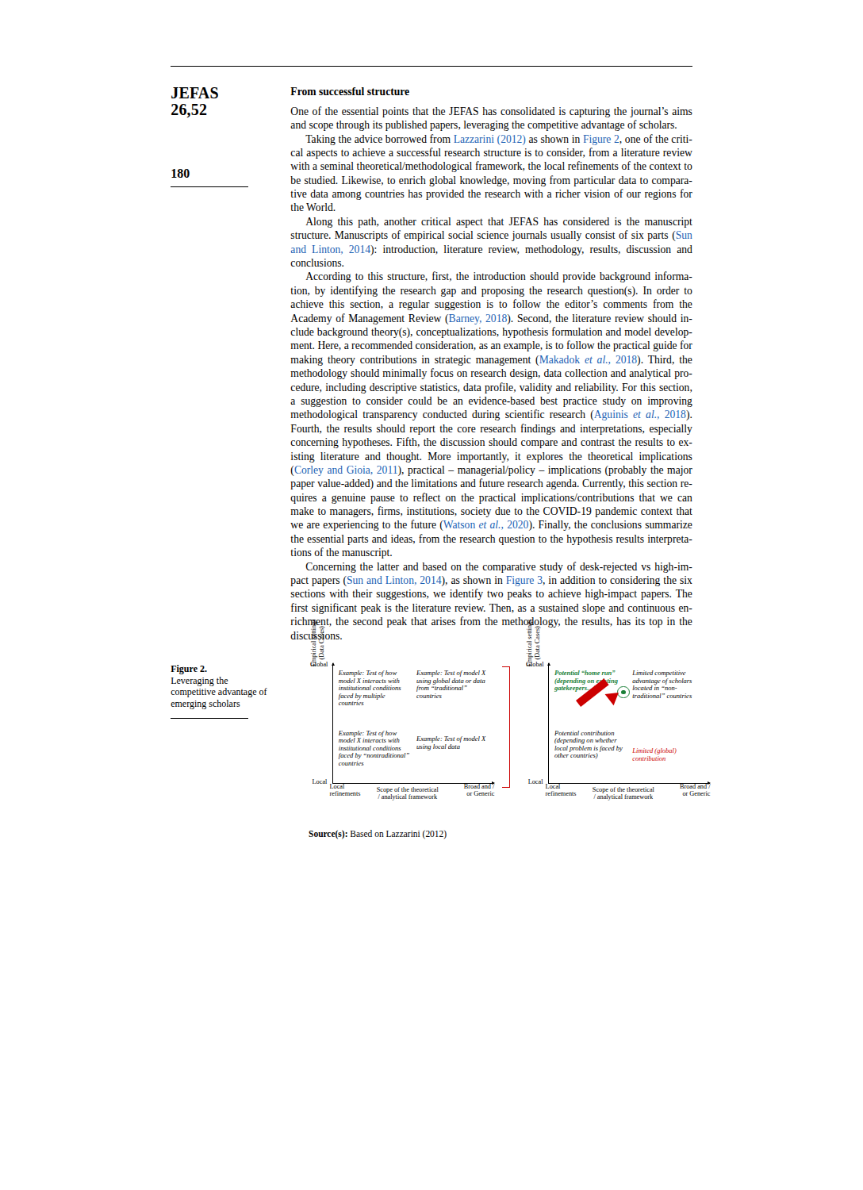JEFAS
26,52
180
From successful structure
One of the essential points that the JEFAS has consolidated is capturing the journal’s aims and scope through its published papers, leveraging the competitive advantage of scholars.
Taking the advice borrowed from Lazzarini (2012) as shown in Figure 2, one of the critical aspects to achieve a successful research structure is to consider, from a literature review with a seminal theoretical/methodological framework, the local refinements of the context to be studied. Likewise, to enrich global knowledge, moving from particular data to comparative data among countries has provided the research with a richer vision of our regions for the World.
Along this path, another critical aspect that JEFAS has considered is the manuscript structure. Manuscripts of empirical social science journals usually consist of six parts (Sun and Linton, 2014): introduction, literature review, methodology, results, discussion and conclusions.
According to this structure, first, the introduction should provide background information, by identifying the research gap and proposing the research question(s). In order to achieve this section, a regular suggestion is to follow the editor’s comments from the Academy of Management Review (Barney, 2018). Second, the literature review should include background theory(s), conceptualizations, hypothesis formulation and model development. Here, a recommended consideration, as an example, is to follow the practical guide for making theory contributions in strategic management (Makadok et al., 2018). Third, the methodology should minimally focus on research design, data collection and analytical procedure, including descriptive statistics, data profile, validity and reliability. For this section, a suggestion to consider could be an evidence-based best practice study on improving methodological transparency conducted during scientific research (Aguinis et al., 2018). Fourth, the results should report the core research findings and interpretations, especially concerning hypotheses. Fifth, the discussion should compare and contrast the results to existing literature and thought. More importantly, it explores the theoretical implications (Corley and Gioia, 2011), practical – managerial/policy – implications (probably the major paper value-added) and the limitations and future research agenda. Currently, this section requires a genuine pause to reflect on the practical implications/contributions that we can make to managers, firms, institutions, society due to the COVID-19 pandemic context that we are experiencing to the future (Watson et al., 2020). Finally, the conclusions summarize the essential parts and ideas, from the research question to the hypothesis results interpretations of the manuscript.
Concerning the latter and based on the comparative study of desk-rejected vs high-impact papers (Sun and Linton, 2014), as shown in Figure 3, in addition to considering the six sections with their suggestions, we identify two peaks to achieve high-impact papers. The first significant peak is the literature review. Then, as a sustained slope and continuous enrichment, the second peak that arises from the methodology, the results, has its top in the discussions.
Figure 2. Leveraging the competitive advantage of emerging scholars
Global
Local
Empirical settings
(Data Cases)
Local
refinements
Broad and /
or Generic
Scope of the theoretical
/ analytical framework
Example: Test of how model X interacts with institutional conditions faced by multiple countries
Example: Test of model X using global data or data from “traditional” countries
Example: Test of how model X interacts with institutional conditions faced by “nontraditional” countries
Example: Test of model X using local data
Global
Local
Empirical settings
(Data Cases)
Local
refinements
Broad and /
or Generic
Scope of the theoretical
/ analytical framework
Potential “home run” (depending on existing gatekeepers…)
Limited competitive advantage of scholars located in “non-traditional” countries
Potential contribution (depending on whether local problem is faced by other countries)
Limited (global) contribution
Source(s): Based on Lazzarini (2012)